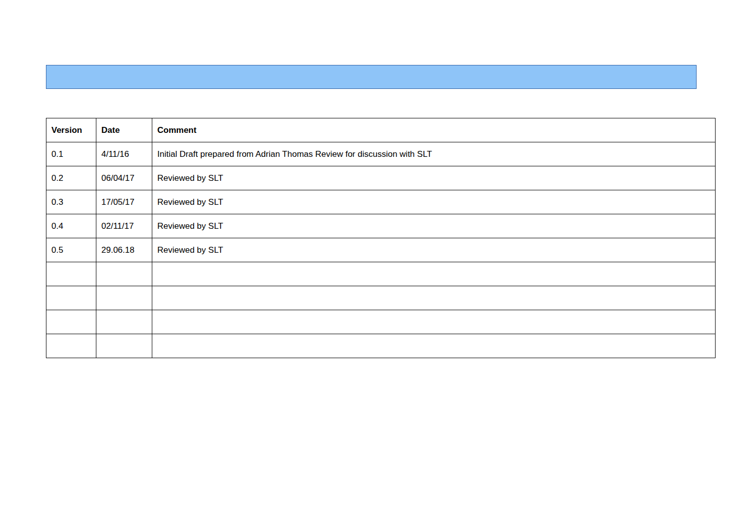| Version | Date | Comment |
| --- | --- | --- |
| 0.1 | 4/11/16 | Initial Draft prepared from Adrian Thomas Review for discussion with SLT |
| 0.2 | 06/04/17 | Reviewed by SLT |
| 0.3 | 17/05/17 | Reviewed by SLT |
| 0.4 | 02/11/17 | Reviewed by SLT |
| 0.5 | 29.06.18 | Reviewed by SLT |